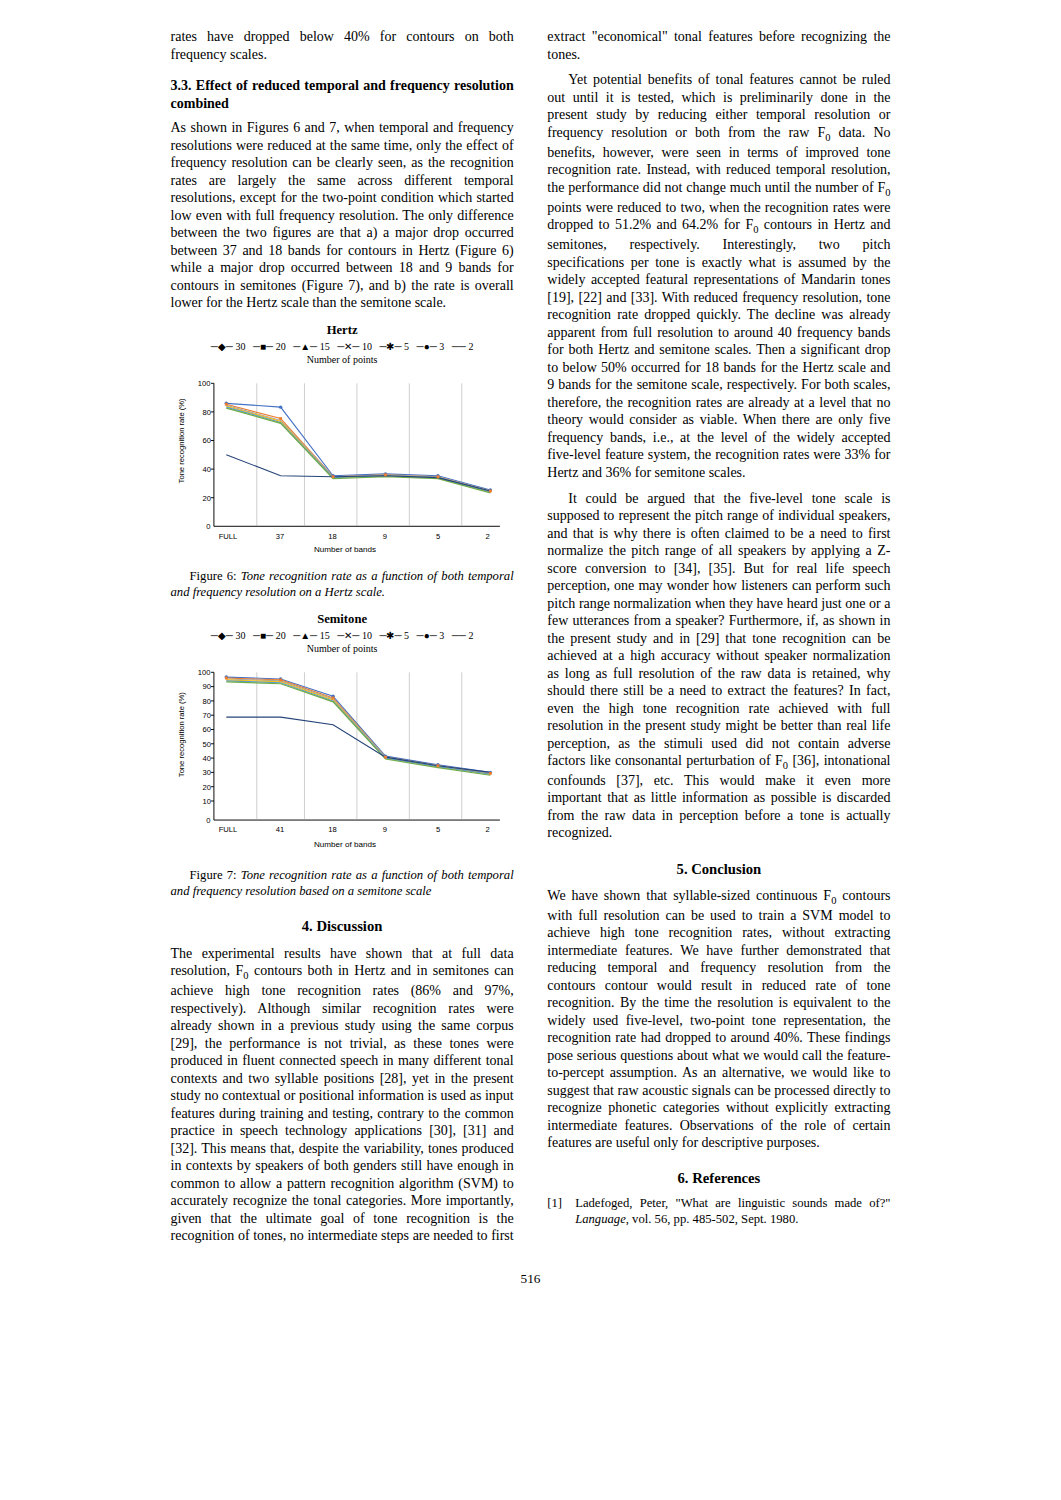rates have dropped below 40% for contours on both frequency scales.
3.3. Effect of reduced temporal and frequency resolution combined
As shown in Figures 6 and 7, when temporal and frequency resolutions were reduced at the same time, only the effect of frequency resolution can be clearly seen, as the recognition rates are largely the same across different temporal resolutions, except for the two-point condition which started low even with full frequency resolution. The only difference between the two figures are that a) a major drop occurred between 37 and 18 bands for contours in Hertz (Figure 6) while a major drop occurred between 18 and 9 bands for contours in semitones (Figure 7), and b) the rate is overall lower for the Hertz scale than the semitone scale.
Hertz
─◆─ 30 ─■─ 20 ─▲─ 15 ─✕─ 10 ─✱─ 5 ─●─ 3 ── 2 Number of points
100 80 60 40 20 0 Tone recognition rate (%) FULL 37 18 9 5 2 Number of bands
Figure 6: Tone recognition rate as a function of both temporal and frequency resolution on a Hertz scale.
Semitone
─◆─ 30 ─■─ 20 ─▲─ 15 ─✕─ 10 ─✱─ 5 ─●─ 3 ── 2 Number of points
100 90 80 70 60 50 40 30 20 10 0 Tone recognition rate (%) FULL 41 18 9 5 2 Number of bands
Figure 7: Tone recognition rate as a function of both temporal and frequency resolution based on a semitone scale
4. Discussion
The experimental results have shown that at full data resolution, F0 contours both in Hertz and in semitones can achieve high tone recognition rates (86% and 97%, respectively). Although similar recognition rates were already shown in a previous study using the same corpus [29], the performance is not trivial, as these tones were produced in fluent connected speech in many different tonal contexts and two syllable positions [28], yet in the present study no contextual or positional information is used as input features during training and testing, contrary to the common practice in speech technology applications [30], [31] and [32]. This means that, despite the variability, tones produced in contexts by speakers of both genders still have enough in common to allow a pattern recognition algorithm (SVM) to accurately recognize the tonal categories. More importantly, given that the ultimate goal of tone recognition is the recognition of tones, no intermediate steps are needed to first extract "economical" tonal features before recognizing the tones.
Yet potential benefits of tonal features cannot be ruled out until it is tested, which is preliminarily done in the present study by reducing either temporal resolution or frequency resolution or both from the raw F0 data. No benefits, however, were seen in terms of improved tone recognition rate. Instead, with reduced temporal resolution, the performance did not change much until the number of F0 points were reduced to two, when the recognition rates were dropped to 51.2% and 64.2% for F0 contours in Hertz and semitones, respectively. Interestingly, two pitch specifications per tone is exactly what is assumed by the widely accepted featural representations of Mandarin tones [19], [22] and [33]. With reduced frequency resolution, tone recognition rate dropped quickly. The decline was already apparent from full resolution to around 40 frequency bands for both Hertz and semitone scales. Then a significant drop to below 50% occurred for 18 bands for the Hertz scale and 9 bands for the semitone scale, respectively. For both scales, therefore, the recognition rates are already at a level that no theory would consider as viable. When there are only five frequency bands, i.e., at the level of the widely accepted five-level feature system, the recognition rates were 33% for Hertz and 36% for semitone scales.
It could be argued that the five-level tone scale is supposed to represent the pitch range of individual speakers, and that is why there is often claimed to be a need to first normalize the pitch range of all speakers by applying a Z-score conversion to [34], [35]. But for real life speech perception, one may wonder how listeners can perform such pitch range normalization when they have heard just one or a few utterances from a speaker? Furthermore, if, as shown in the present study and in [29] that tone recognition can be achieved at a high accuracy without speaker normalization as long as full resolution of the raw data is retained, why should there still be a need to extract the features? In fact, even the high tone recognition rate achieved with full resolution in the present study might be better than real life perception, as the stimuli used did not contain adverse factors like consonantal perturbation of F0 [36], intonational confounds [37], etc. This would make it even more important that as little information as possible is discarded from the raw data in perception before a tone is actually recognized.
5. Conclusion
We have shown that syllable-sized continuous F0 contours with full resolution can be used to train a SVM model to achieve high tone recognition rates, without extracting intermediate features. We have further demonstrated that reducing temporal and frequency resolution from the contours contour would result in reduced rate of tone recognition. By the time the resolution is equivalent to the widely used five-level, two-point tone representation, the recognition rate had dropped to around 40%. These findings pose serious questions about what we would call the feature-to-percept assumption. As an alternative, we would like to suggest that raw acoustic signals can be processed directly to recognize phonetic categories without explicitly extracting intermediate features. Observations of the role of certain features are useful only for descriptive purposes.
6. References
[1] Ladefoged, Peter, "What are linguistic sounds made of?" Language, vol. 56, pp. 485-502, Sept. 1980.
516